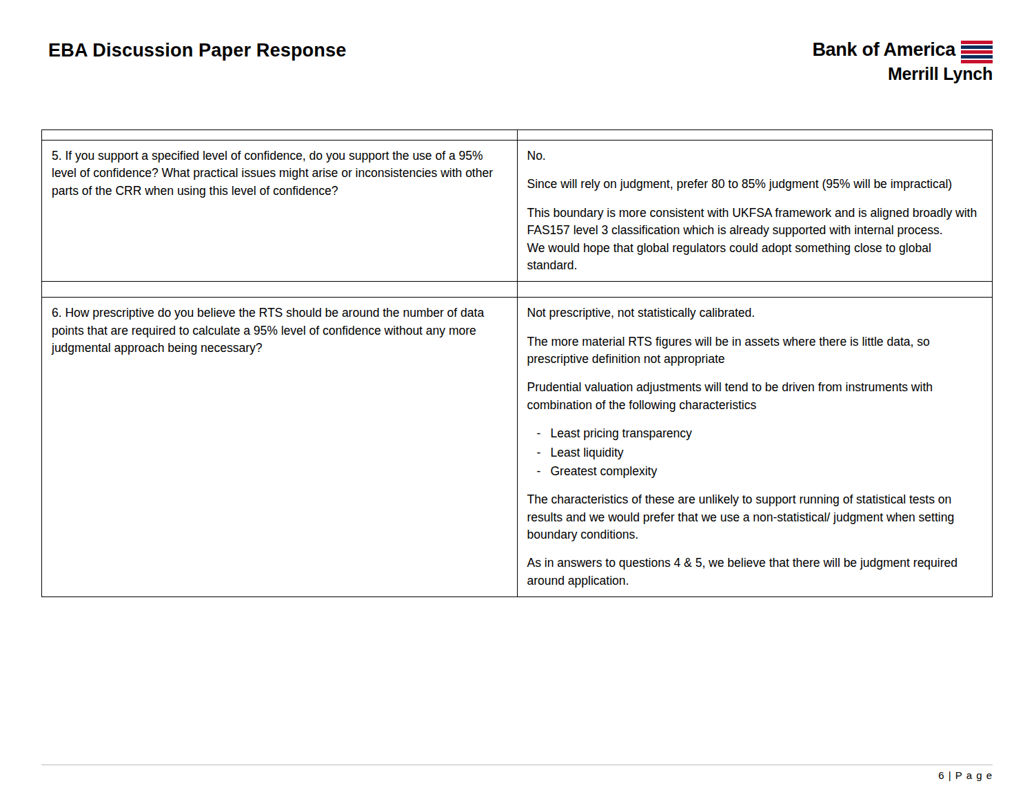EBA Discussion Paper Response
Bank of America
Merrill Lynch
| 5. If you support a specified level of confidence, do you support the use of a 95% level of confidence? What practical issues might arise or inconsistencies with other parts of the CRR when using this level of confidence? | No. Since will rely on judgment, prefer 80 to 85% judgment (95% will be impractical) This boundary is more consistent with UKFSA framework and is aligned broadly with FAS157 level 3 classification which is already supported with internal process. We would hope that global regulators could adopt something close to global standard. |
| 6. How prescriptive do you believe the RTS should be around the number of data points that are required to calculate a 95% level of confidence without any more judgmental approach being necessary? | Not prescriptive, not statistically calibrated. The more material RTS figures will be in assets where there is little data, so prescriptive definition not appropriate Prudential valuation adjustments will tend to be driven from instruments with combination of the following characteristics Least pricing transparency Least liquidity Greatest complexity The characteristics of these are unlikely to support running of statistical tests on results and we would prefer that we use a non-statistical/ judgment when setting boundary conditions. As in answers to questions 4 & 5, we believe that there will be judgment required around application. |
6 | P a g e